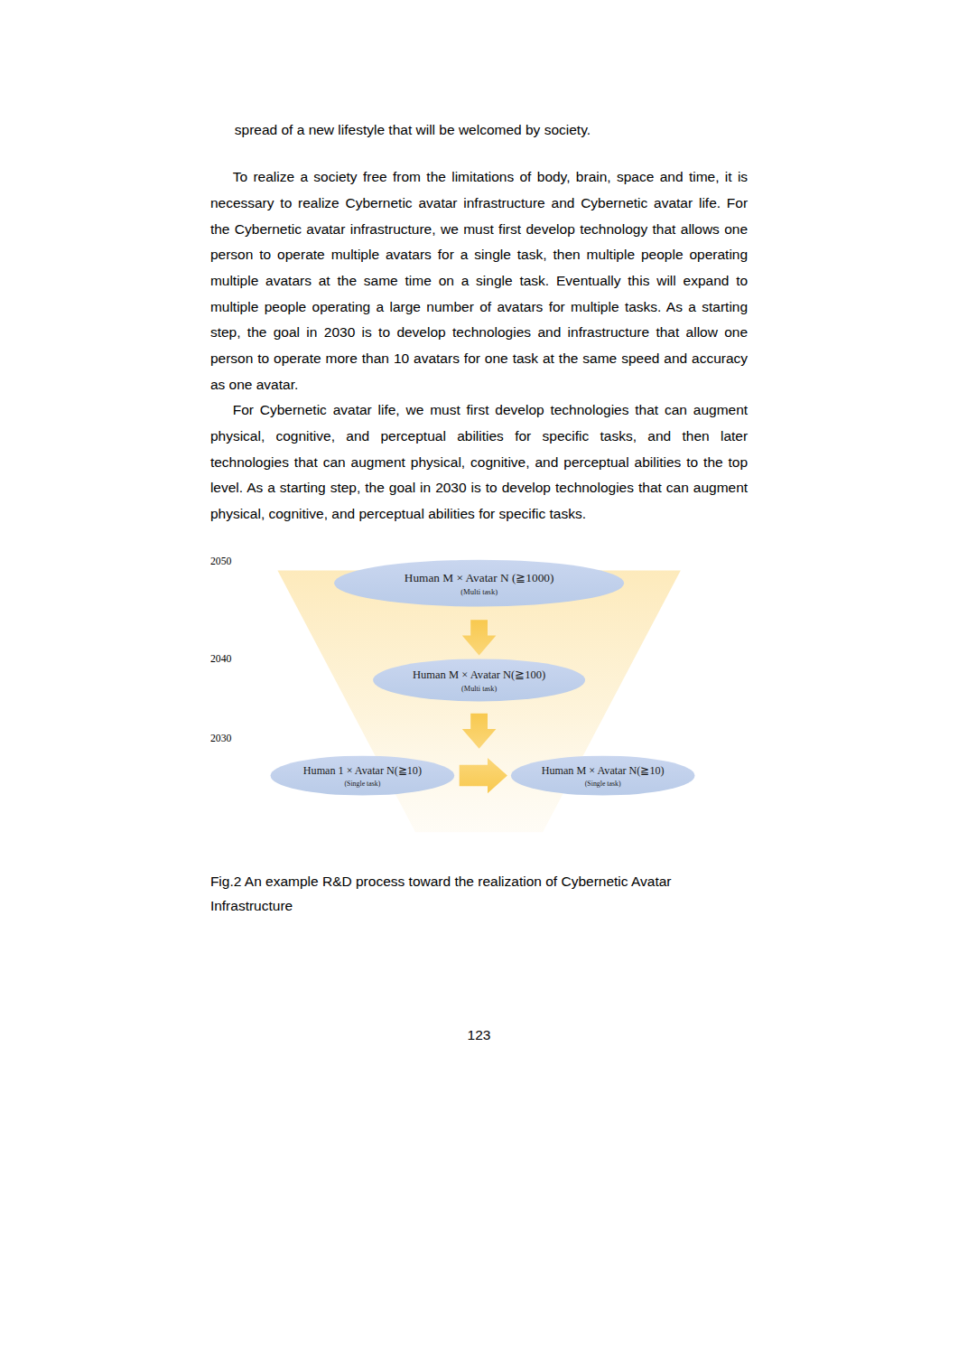spread of a new lifestyle that will be welcomed by society.
To realize a society free from the limitations of body, brain, space and time, it is necessary to realize Cybernetic avatar infrastructure and Cybernetic avatar life. For the Cybernetic avatar infrastructure, we must first develop technology that allows one person to operate multiple avatars for a single task, then multiple people operating multiple avatars at the same time on a single task. Eventually this will expand to multiple people operating a large number of avatars for multiple tasks. As a starting step, the goal in 2030 is to develop technologies and infrastructure that allow one person to operate more than 10 avatars for one task at the same speed and accuracy as one avatar.
For Cybernetic avatar life, we must first develop technologies that can augment physical, cognitive, and perceptual abilities for specific tasks, and then later technologies that can augment physical, cognitive, and perceptual abilities to the top level. As a starting step, the goal in 2030 is to develop technologies that can augment physical, cognitive, and perceptual abilities for specific tasks.
2050 2040 2030 Human M × Avatar N (≧1000) (Multi task) Human M × Avatar N(≧100) (Multi task) Human 1 × Avatar N(≧10) (Single task) Human M × Avatar N(≧10) (Single task)
Fig.2 An example R&D process toward the realization of Cybernetic Avatar Infrastructure
123